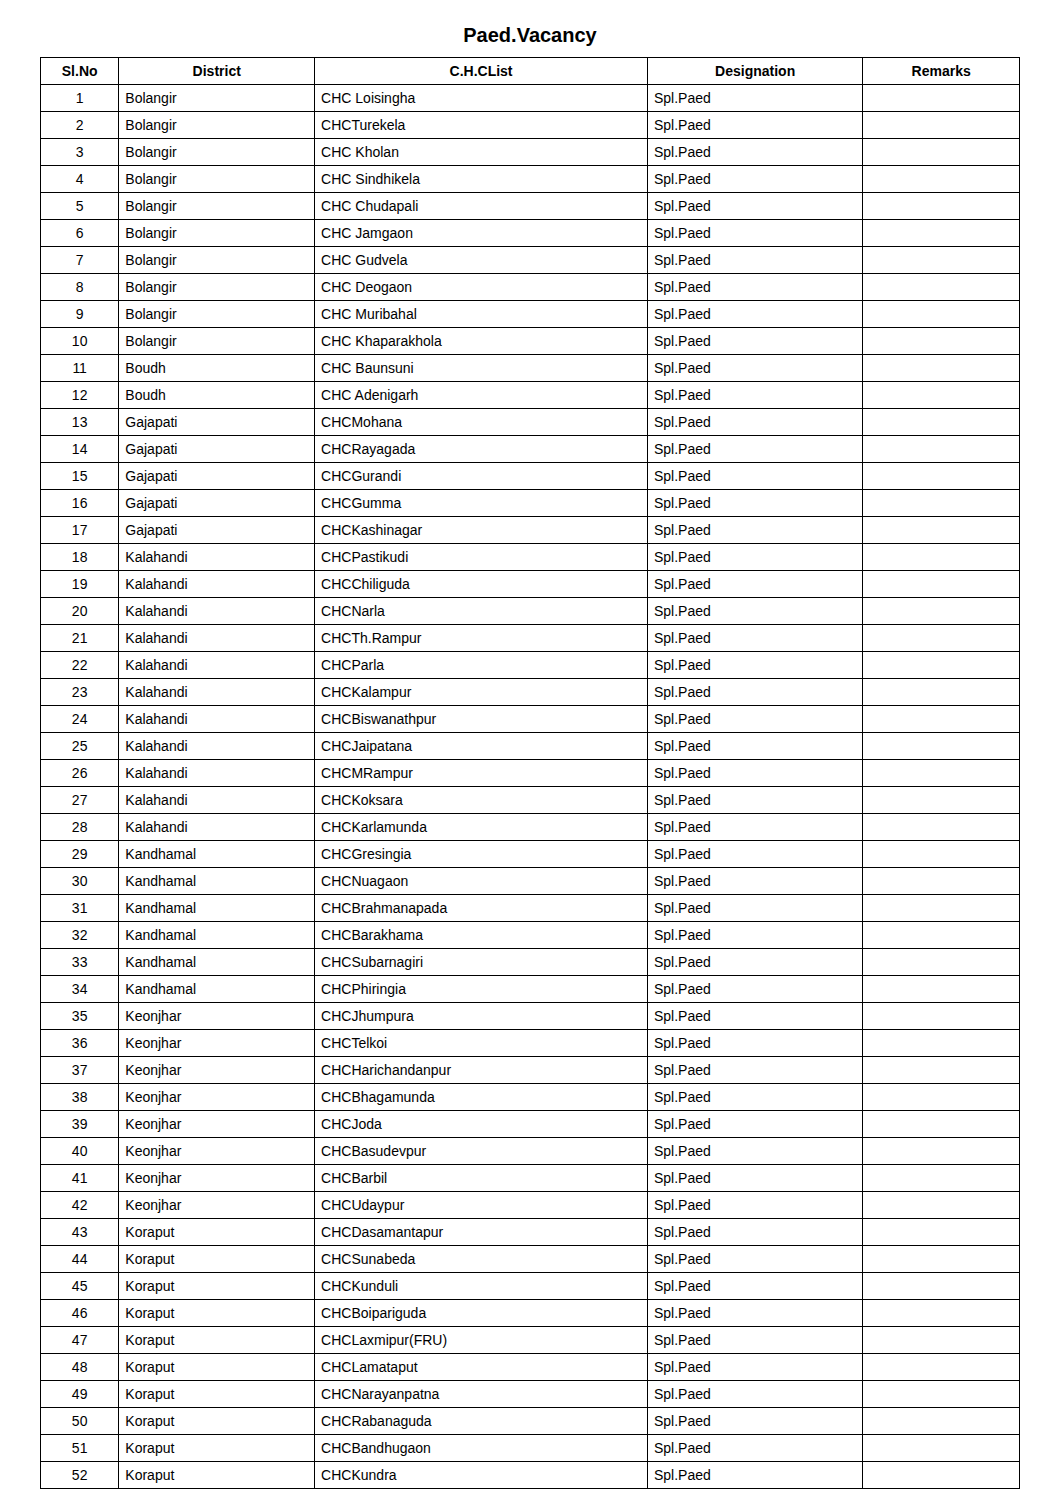Paed.Vacancy
| Sl.No | District | C.H.CList | Designation | Remarks |
| --- | --- | --- | --- | --- |
| 1 | Bolangir | CHC Loisingha | Spl.Paed | |
| 2 | Bolangir | CHCTurekela | Spl.Paed | |
| 3 | Bolangir | CHC Kholan | Spl.Paed | |
| 4 | Bolangir | CHC Sindhikela | Spl.Paed | |
| 5 | Bolangir | CHC Chudapali | Spl.Paed | |
| 6 | Bolangir | CHC Jamgaon | Spl.Paed | |
| 7 | Bolangir | CHC Gudvela | Spl.Paed | |
| 8 | Bolangir | CHC Deogaon | Spl.Paed | |
| 9 | Bolangir | CHC Muribahal | Spl.Paed | |
| 10 | Bolangir | CHC Khaparakhola | Spl.Paed | |
| 11 | Boudh | CHC Baunsuni | Spl.Paed | |
| 12 | Boudh | CHC Adenigarh | Spl.Paed | |
| 13 | Gajapati | CHCMohana | Spl.Paed | |
| 14 | Gajapati | CHCRayagada | Spl.Paed | |
| 15 | Gajapati | CHCGurandi | Spl.Paed | |
| 16 | Gajapati | CHCGumma | Spl.Paed | |
| 17 | Gajapati | CHCKashinagar | Spl.Paed | |
| 18 | Kalahandi | CHCPastikudi | Spl.Paed | |
| 19 | Kalahandi | CHCChiliguda | Spl.Paed | |
| 20 | Kalahandi | CHCNarla | Spl.Paed | |
| 21 | Kalahandi | CHCTh.Rampur | Spl.Paed | |
| 22 | Kalahandi | CHCParla | Spl.Paed | |
| 23 | Kalahandi | CHCKalampur | Spl.Paed | |
| 24 | Kalahandi | CHCBiswanathpur | Spl.Paed | |
| 25 | Kalahandi | CHCJaipatana | Spl.Paed | |
| 26 | Kalahandi | CHCMRampur | Spl.Paed | |
| 27 | Kalahandi | CHCKoksara | Spl.Paed | |
| 28 | Kalahandi | CHCKarlamunda | Spl.Paed | |
| 29 | Kandhamal | CHCGresingia | Spl.Paed | |
| 30 | Kandhamal | CHCNuagaon | Spl.Paed | |
| 31 | Kandhamal | CHCBrahmanapada | Spl.Paed | |
| 32 | Kandhamal | CHCBarakhama | Spl.Paed | |
| 33 | Kandhamal | CHCSubarnagiri | Spl.Paed | |
| 34 | Kandhamal | CHCPhiringia | Spl.Paed | |
| 35 | Keonjhar | CHCJhumpura | Spl.Paed | |
| 36 | Keonjhar | CHCTelkoi | Spl.Paed | |
| 37 | Keonjhar | CHCHarichandanpur | Spl.Paed | |
| 38 | Keonjhar | CHCBhagamunda | Spl.Paed | |
| 39 | Keonjhar | CHCJoda | Spl.Paed | |
| 40 | Keonjhar | CHCBasudevpur | Spl.Paed | |
| 41 | Keonjhar | CHCBarbil | Spl.Paed | |
| 42 | Keonjhar | CHCUdaypur | Spl.Paed | |
| 43 | Koraput | CHCDasamantapur | Spl.Paed | |
| 44 | Koraput | CHCSunabeda | Spl.Paed | |
| 45 | Koraput | CHCKunduli | Spl.Paed | |
| 46 | Koraput | CHCBoipariguda | Spl.Paed | |
| 47 | Koraput | CHCLaxmipur(FRU) | Spl.Paed | |
| 48 | Koraput | CHCLamataput | Spl.Paed | |
| 49 | Koraput | CHCNarayanpatna | Spl.Paed | |
| 50 | Koraput | CHCRabanaguda | Spl.Paed | |
| 51 | Koraput | CHCBandhugaon | Spl.Paed | |
| 52 | Koraput | CHCKundra | Spl.Paed | |